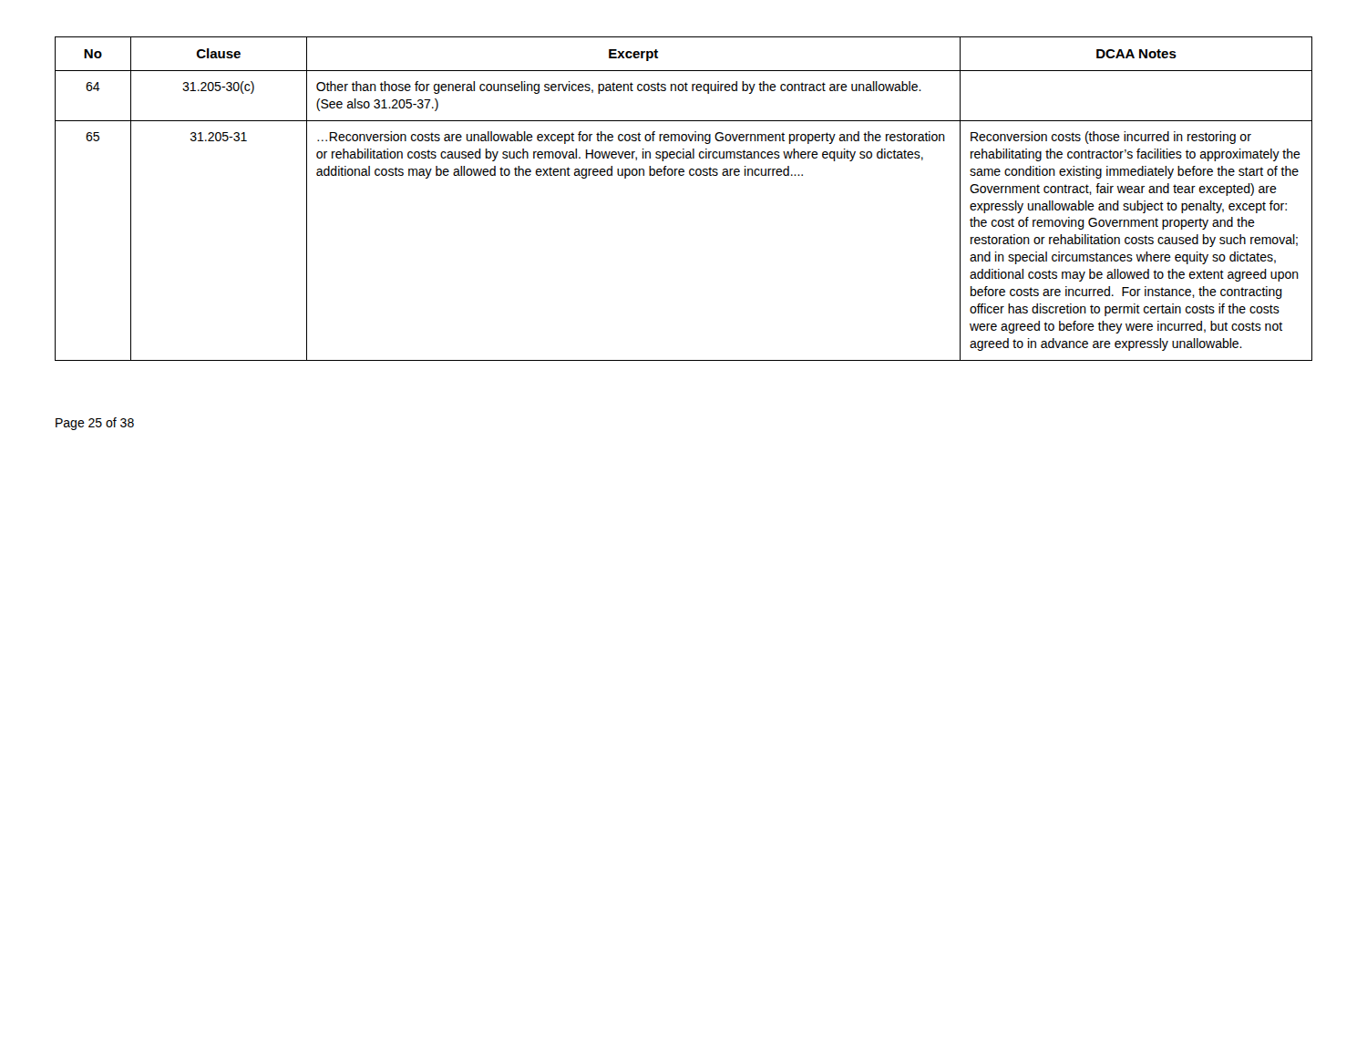| No | Clause | Excerpt | DCAA Notes |
| --- | --- | --- | --- |
| 64 | 31.205-30(c) | Other than those for general counseling services, patent costs not required by the contract are unallowable. (See also 31.205-37.) | |
| 65 | 31.205-31 | …Reconversion costs are unallowable except for the cost of removing Government property and the restoration or rehabilitation costs caused by such removal. However, in special circumstances where equity so dictates, additional costs may be allowed to the extent agreed upon before costs are incurred.... | Reconversion costs (those incurred in restoring or rehabilitating the contractor’s facilities to approximately the same condition existing immediately before the start of the Government contract, fair wear and tear excepted) are expressly unallowable and subject to penalty, except for: the cost of removing Government property and the restoration or rehabilitation costs caused by such removal; and in special circumstances where equity so dictates, additional costs may be allowed to the extent agreed upon before costs are incurred. For instance, the contracting officer has discretion to permit certain costs if the costs were agreed to before they were incurred, but costs not agreed to in advance are expressly unallowable. |
Page 25 of 38